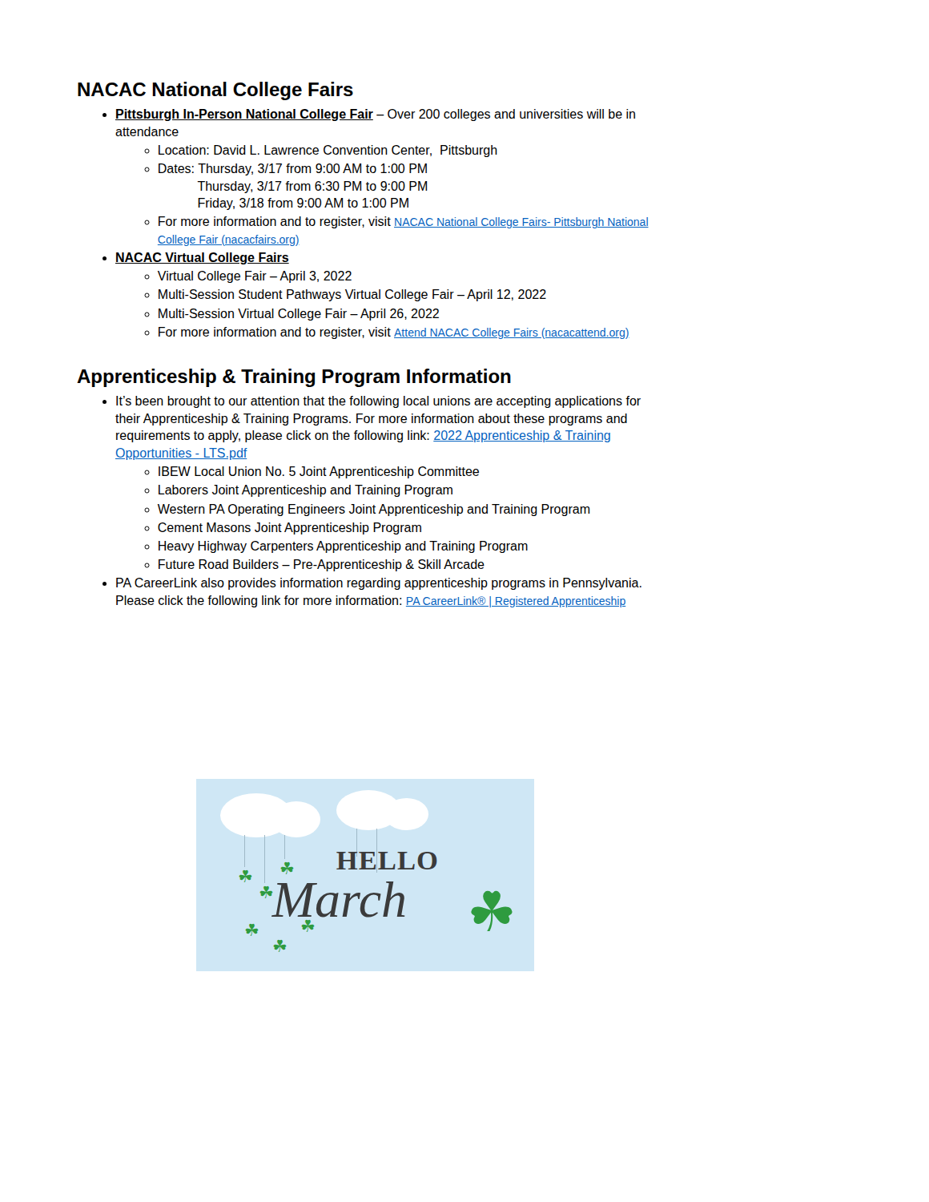NACAC National College Fairs
Pittsburgh In-Person National College Fair – Over 200 colleges and universities will be in attendance
Location: David L. Lawrence Convention Center, Pittsburgh
Dates: Thursday, 3/17 from 9:00 AM to 1:00 PM Thursday, 3/17 from 6:30 PM to 9:00 PM Friday, 3/18 from 9:00 AM to 1:00 PM
For more information and to register, visit NACAC National College Fairs- Pittsburgh National College Fair (nacacfairs.org)
NACAC Virtual College Fairs
Virtual College Fair – April 3, 2022
Multi-Session Student Pathways Virtual College Fair – April 12, 2022
Multi-Session Virtual College Fair – April 26, 2022
For more information and to register, visit Attend NACAC College Fairs (nacacattend.org)
Apprenticeship & Training Program Information
It’s been brought to our attention that the following local unions are accepting applications for their Apprenticeship & Training Programs. For more information about these programs and requirements to apply, please click on the following link: 2022 Apprenticeship & Training Opportunities - LTS.pdf
IBEW Local Union No. 5 Joint Apprenticeship Committee
Laborers Joint Apprenticeship and Training Program
Western PA Operating Engineers Joint Apprenticeship and Training Program
Cement Masons Joint Apprenticeship Program
Heavy Highway Carpenters Apprenticeship and Training Program
Future Road Builders – Pre-Apprenticeship & Skill Arcade
PA CareerLink also provides information regarding apprenticeship programs in Pennsylvania. Please click the following link for more information: PA CareerLink® | Registered Apprenticeship
☘
☘
☘
☘
☘
☘
HELLO
March
☘